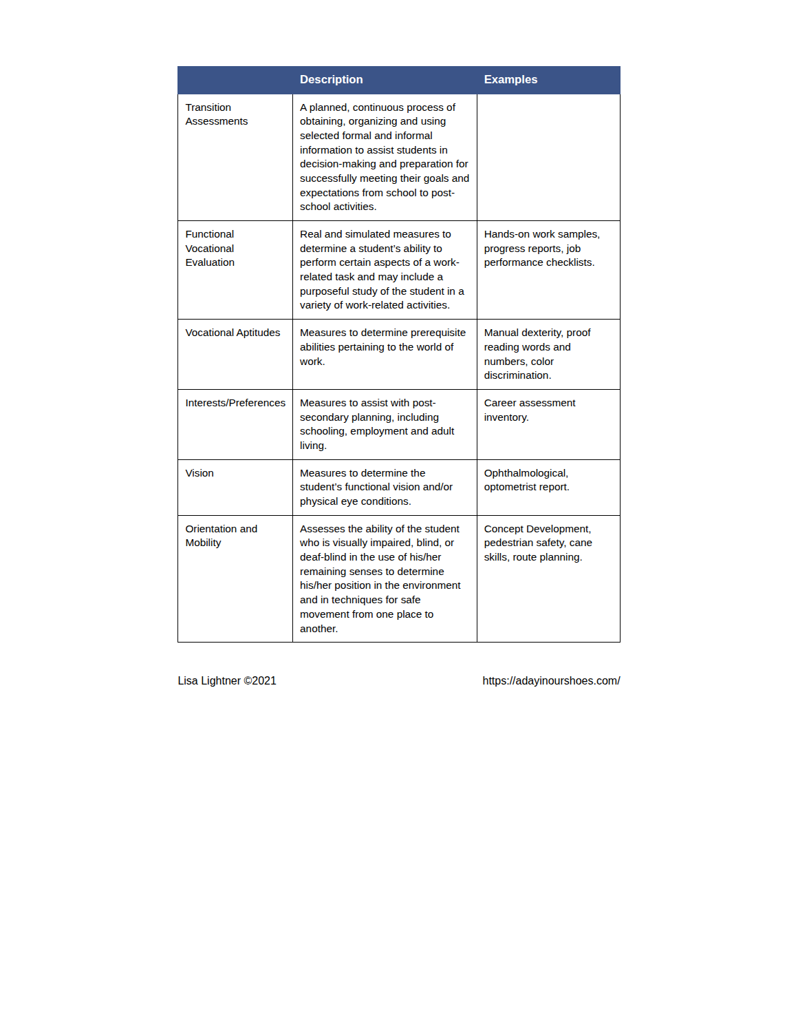| | Description | Examples |
| --- | --- | --- |
| Transition Assessments | A planned, continuous process of obtaining, organizing and using selected formal and informal information to assist students in decision-making and preparation for successfully meeting their goals and expectations from school to post-school activities. | |
| Functional Vocational Evaluation | Real and simulated measures to determine a student’s ability to perform certain aspects of a work-related task and may include a purposeful study of the student in a variety of work-related activities. | Hands-on work samples, progress reports, job performance checklists. |
| Vocational Aptitudes | Measures to determine prerequisite abilities pertaining to the world of work. | Manual dexterity, proof reading words and numbers, color discrimination. |
| Interests/Preferences | Measures to assist with post-secondary planning, including schooling, employment and adult living. | Career assessment inventory. |
| Vision | Measures to determine the student’s functional vision and/or physical eye conditions. | Ophthalmological, optometrist report. |
| Orientation and Mobility | Assesses the ability of the student who is visually impaired, blind, or deaf-blind in the use of his/her remaining senses to determine his/her position in the environment and in techniques for safe movement from one place to another. | Concept Development, pedestrian safety, cane skills, route planning. |
Lisa Lightner ©2021
https://adayinourshoes.com/